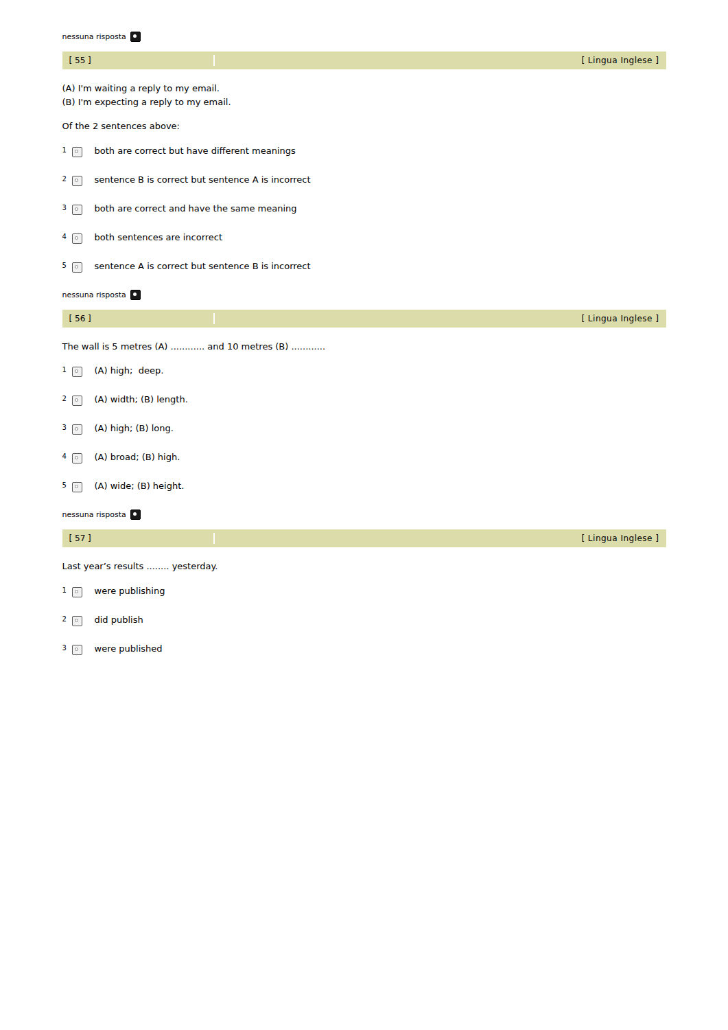nessuna risposta
[ 55 ] [ Lingua Inglese ]
(A) I'm waiting a reply to my email.
(B) I'm expecting a reply to my email.
Of the 2 sentences above:
1 both are correct but have different meanings
2 sentence B is correct but sentence A is incorrect
3 both are correct and have the same meaning
4 both sentences are incorrect
5 sentence A is correct but sentence B is incorrect
nessuna risposta
[ 56 ] [ Lingua Inglese ]
The wall is 5 metres (A) ............ and 10 metres (B) ............
1 (A) high; deep.
2 (A) width; (B) length.
3 (A) high; (B) long.
4 (A) broad; (B) high.
5 (A) wide; (B) height.
nessuna risposta
[ 57 ] [ Lingua Inglese ]
Last year’s results ........ yesterday.
1 were publishing
2 did publish
3 were published